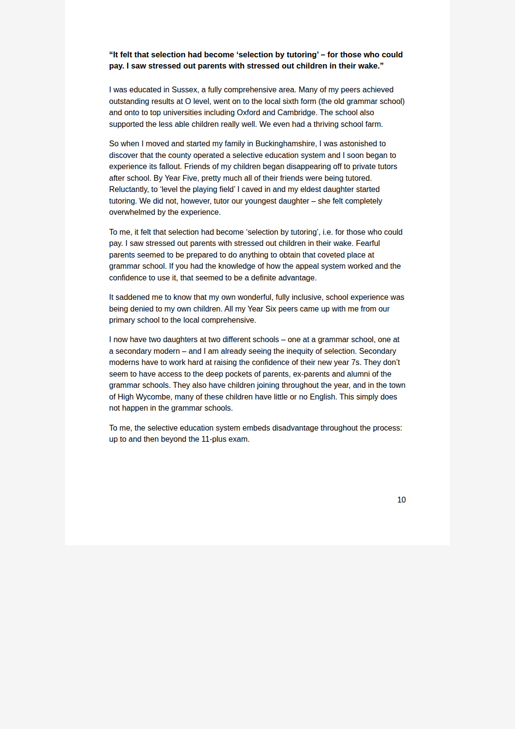“It felt that selection had become ‘selection by tutoring’ – for those who could pay. I saw stressed out parents with stressed out children in their wake.”
I was educated in Sussex, a fully comprehensive area. Many of my peers achieved outstanding results at O level, went on to the local sixth form (the old grammar school) and onto to top universities including Oxford and Cambridge. The school also supported the less able children really well. We even had a thriving school farm.
So when I moved and started my family in Buckinghamshire, I was astonished to discover that the county operated a selective education system and I soon began to experience its fallout. Friends of my children began disappearing off to private tutors after school. By Year Five, pretty much all of their friends were being tutored. Reluctantly, to ‘level the playing field’ I caved in and my eldest daughter started tutoring. We did not, however, tutor our youngest daughter – she felt completely overwhelmed by the experience.
To me, it felt that selection had become ‘selection by tutoring’, i.e. for those who could pay. I saw stressed out parents with stressed out children in their wake. Fearful parents seemed to be prepared to do anything to obtain that coveted place at grammar school. If you had the knowledge of how the appeal system worked and the confidence to use it, that seemed to be a definite advantage.
It saddened me to know that my own wonderful, fully inclusive, school experience was being denied to my own children. All my Year Six peers came up with me from our primary school to the local comprehensive.
I now have two daughters at two different schools – one at a grammar school, one at a secondary modern – and I am already seeing the inequity of selection. Secondary moderns have to work hard at raising the confidence of their new year 7s. They don’t seem to have access to the deep pockets of parents, ex-parents and alumni of the grammar schools. They also have children joining throughout the year, and in the town of High Wycombe, many of these children have little or no English. This simply does not happen in the grammar schools.
To me, the selective education system embeds disadvantage throughout the process: up to and then beyond the 11-plus exam.
10